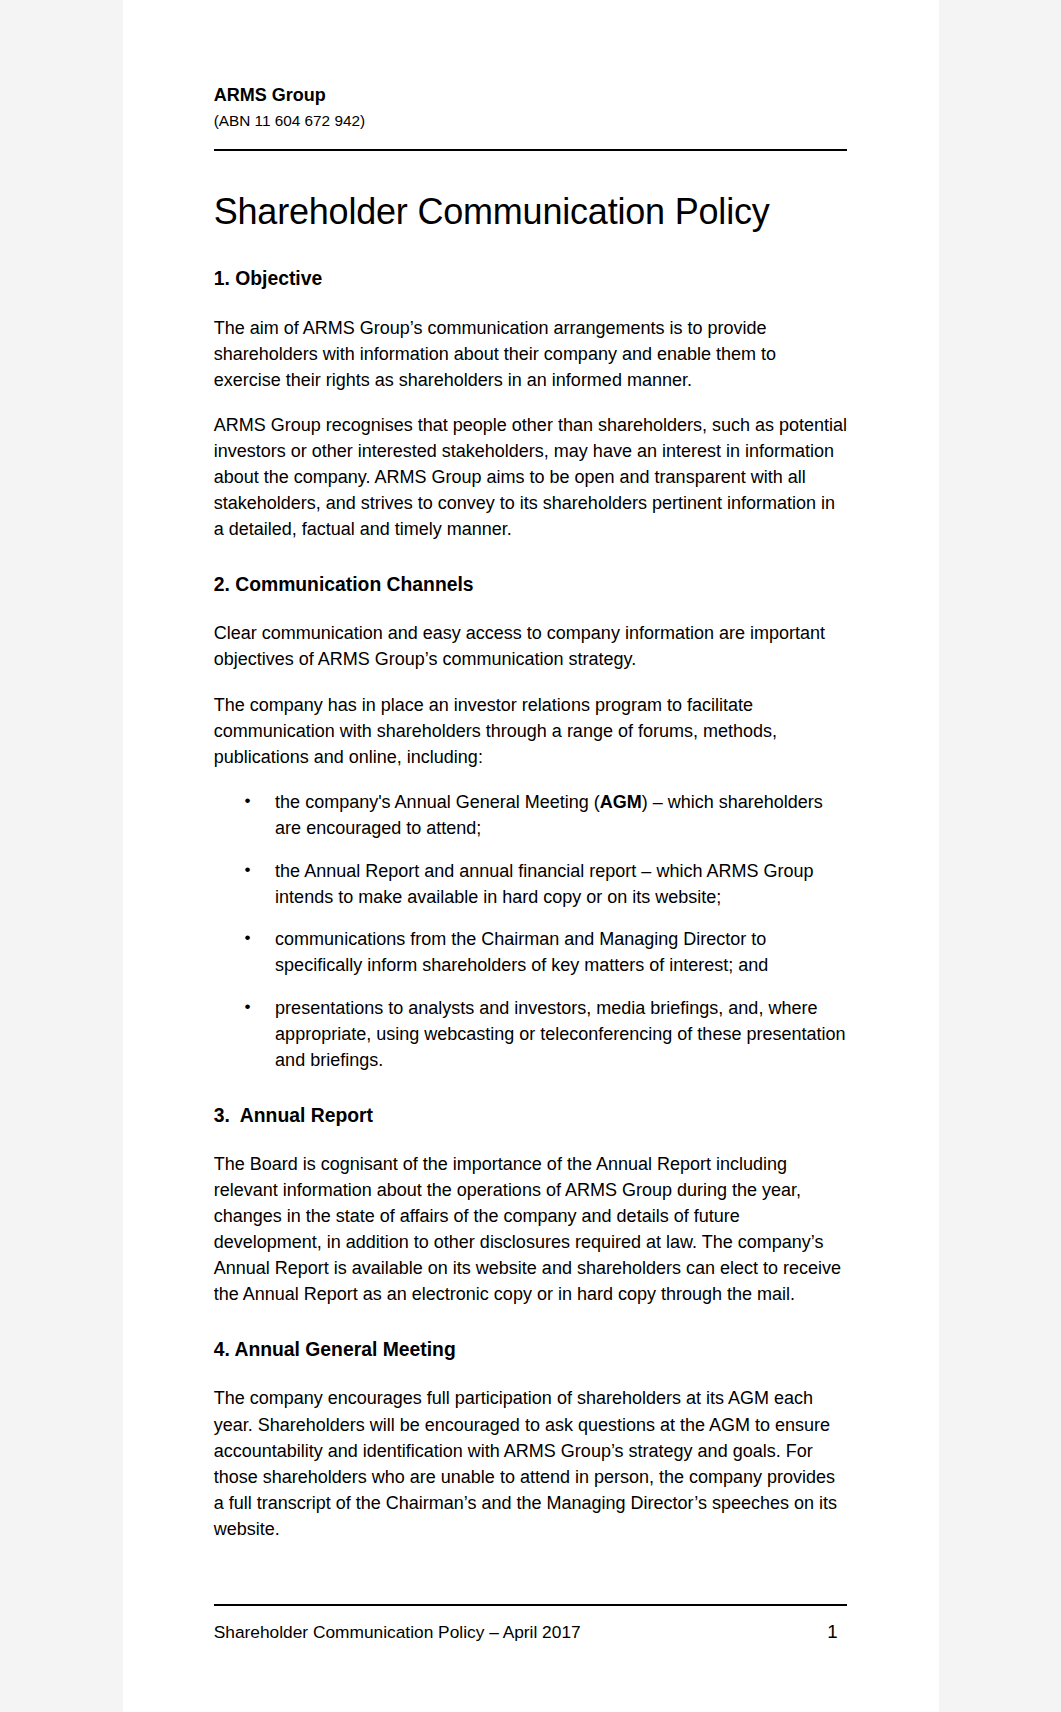ARMS Group
(ABN 11 604 672 942)
Shareholder Communication Policy
1. Objective
The aim of ARMS Group’s communication arrangements is to provide shareholders with information about their company and enable them to exercise their rights as shareholders in an informed manner.
ARMS Group recognises that people other than shareholders, such as potential investors or other interested stakeholders, may have an interest in information about the company. ARMS Group aims to be open and transparent with all stakeholders, and strives to convey to its shareholders pertinent information in a detailed, factual and timely manner.
2. Communication Channels
Clear communication and easy access to company information are important objectives of ARMS Group’s communication strategy.
The company has in place an investor relations program to facilitate communication with shareholders through a range of forums, methods, publications and online, including:
the company's Annual General Meeting (AGM) – which shareholders are encouraged to attend;
the Annual Report and annual financial report – which ARMS Group intends to make available in hard copy or on its website;
communications from the Chairman and Managing Director to specifically inform shareholders of key matters of interest; and
presentations to analysts and investors, media briefings, and, where appropriate, using webcasting or teleconferencing of these presentation and briefings.
3. Annual Report
The Board is cognisant of the importance of the Annual Report including relevant information about the operations of ARMS Group during the year, changes in the state of affairs of the company and details of future development, in addition to other disclosures required at law. The company’s Annual Report is available on its website and shareholders can elect to receive the Annual Report as an electronic copy or in hard copy through the mail.
4. Annual General Meeting
The company encourages full participation of shareholders at its AGM each year. Shareholders will be encouraged to ask questions at the AGM to ensure accountability and identification with ARMS Group’s strategy and goals. For those shareholders who are unable to attend in person, the company provides a full transcript of the Chairman’s and the Managing Director’s speeches on its website.
Shareholder Communication Policy – April 2017 1